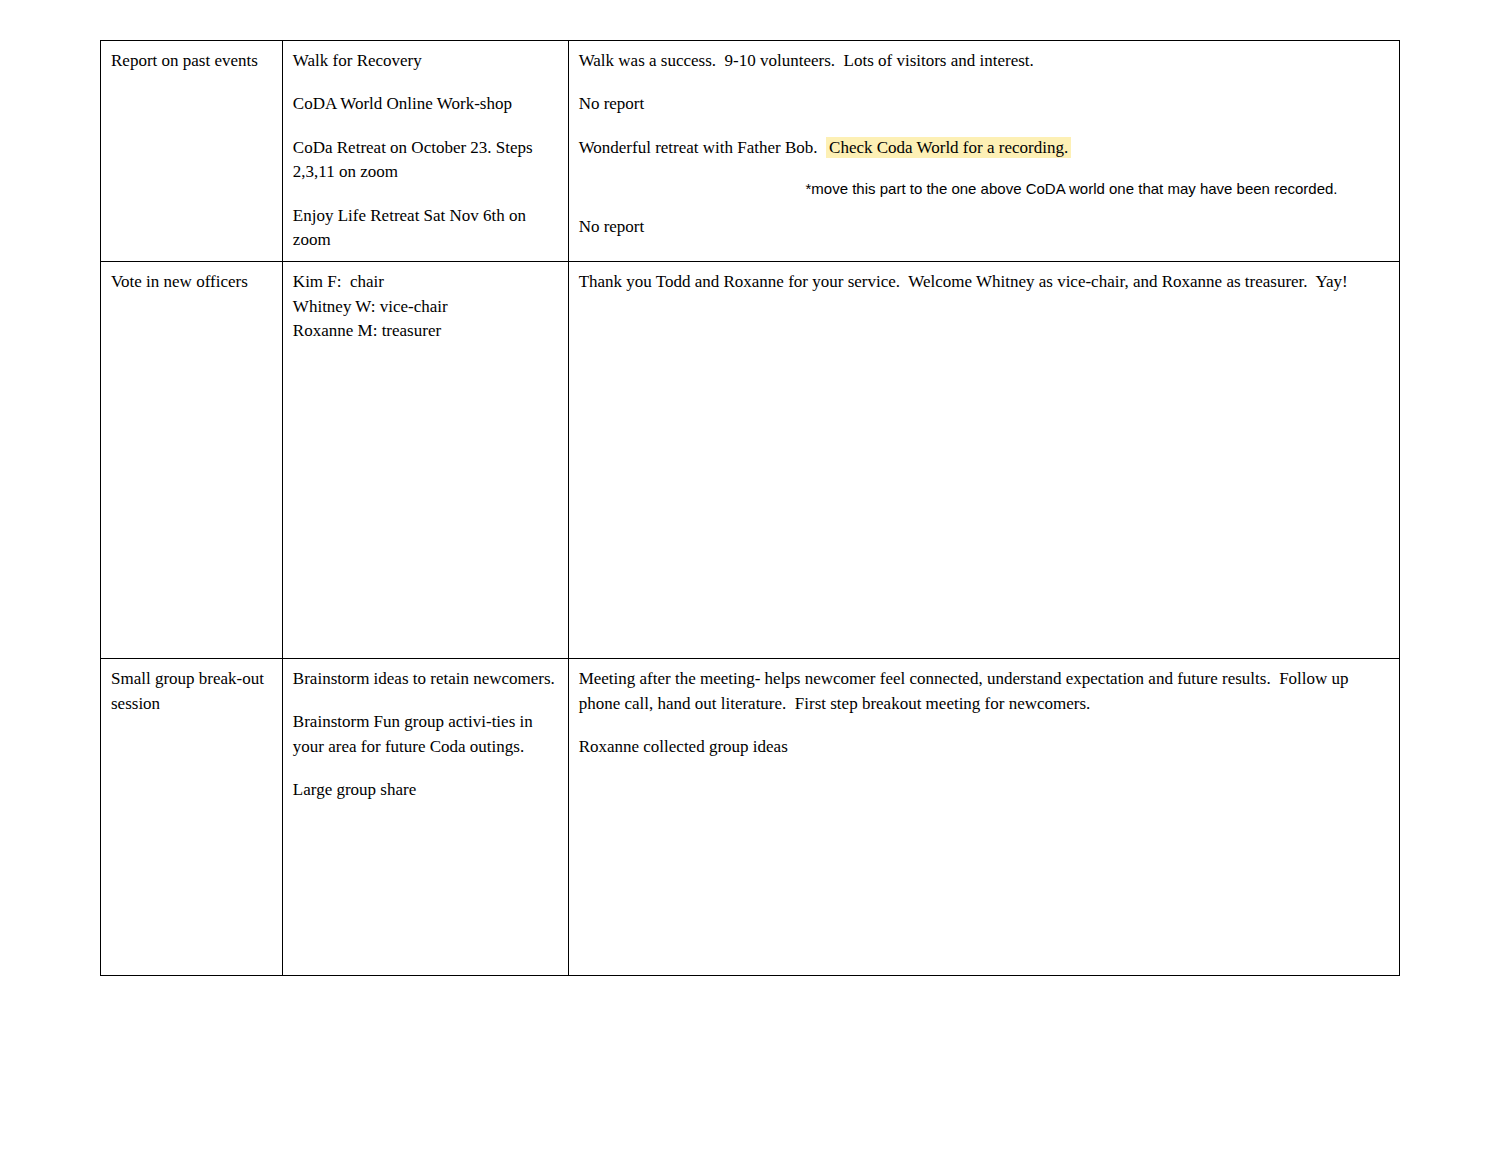| Report on past events | Walk for Recovery CoDA World Online Work-shop CoDa Retreat on October 23. Steps 2,3,11 on zoom Enjoy Life Retreat Sat Nov 6th on zoom | Walk was a success. 9-10 volunteers. Lots of visitors and interest. No report Wonderful retreat with Father Bob. Check Coda World for a recording. *move this part to the one above CoDA world one that may have been recorded. No report |
| Vote in new officers | Kim F: chair Whitney W: vice-chair Roxanne M: treasurer | Thank you Todd and Roxanne for your service. Welcome Whitney as vice-chair, and Roxanne as treasurer. Yay! |
| Small group break-out session | Brainstorm ideas to retain newcomers. Brainstorm Fun group activi-ties in your area for future Coda outings. Large group share | Meeting after the meeting- helps newcomer feel connected, understand expectation and future results. Follow up phone call, hand out literature. First step breakout meeting for newcomers. Roxanne collected group ideas |